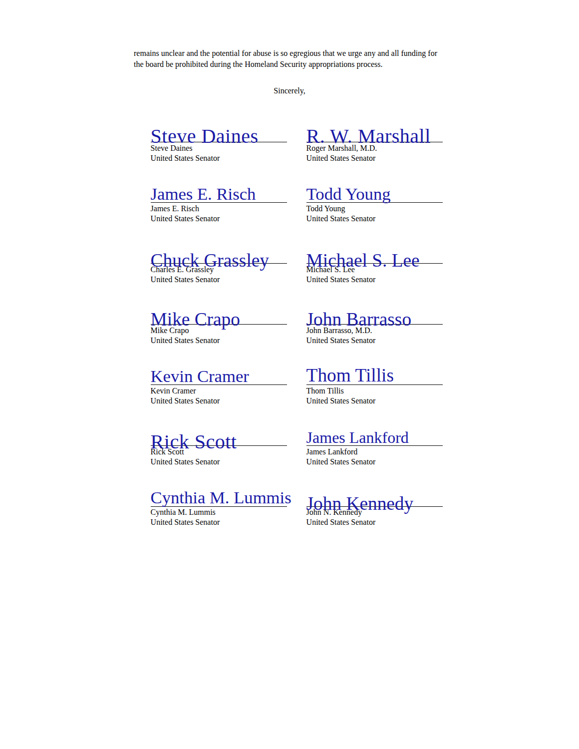remains unclear and the potential for abuse is so egregious that we urge any and all funding for the board be prohibited during the Homeland Security appropriations process.
Sincerely,
| Steve Daines Steve Daines United States Senator | R. W. Marshall Roger Marshall, M.D. United States Senator |
| James E. Risch James E. Risch United States Senator | Todd Young Todd Young United States Senator |
| Chuck Grassley Charles E. Grassley United States Senator | Michael S. Lee Michael S. Lee United States Senator |
| Mike Crapo Mike Crapo United States Senator | John Barrasso John Barrasso, M.D. United States Senator |
| Kevin Cramer Kevin Cramer United States Senator | Thom Tillis Thom Tillis United States Senator |
| Rick Scott Rick Scott United States Senator | James Lankford James Lankford United States Senator |
| Cynthia M. Lummis Cynthia M. Lummis United States Senator | John Kennedy John N. Kennedy United States Senator |